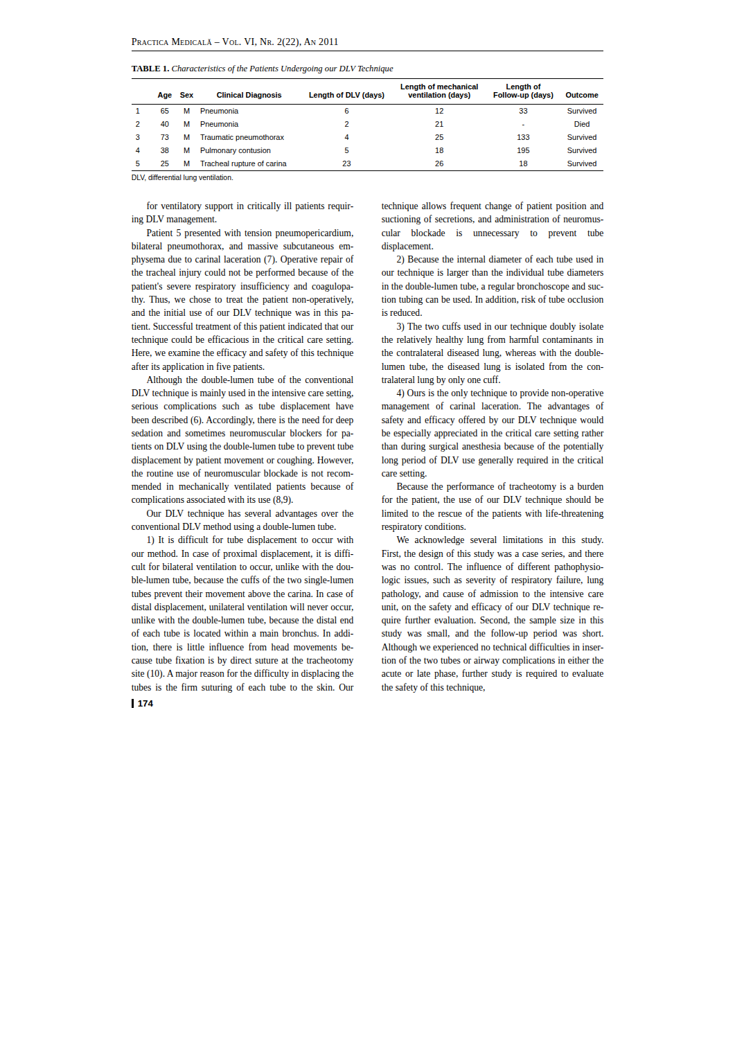Practica Medicală – Vol. VI, Nr. 2(22), An 2011
TABLE 1. Characteristics of the Patients Undergoing our DLV Technique
| | Age | Sex | Clinical Diagnosis | Length of DLV (days) | Length of mechanical ventilation (days) | Length of Follow-up (days) | Outcome |
| --- | --- | --- | --- | --- | --- | --- | --- |
| 1 | 65 | M | Pneumonia | 6 | 12 | 33 | Survived |
| 2 | 40 | M | Pneumonia | 2 | 21 | - | Died |
| 3 | 73 | M | Traumatic pneumothorax | 4 | 25 | 133 | Survived |
| 4 | 38 | M | Pulmonary contusion | 5 | 18 | 195 | Survived |
| 5 | 25 | M | Tracheal rupture of carina | 23 | 26 | 18 | Survived |
DLV, differential lung ventilation.
for ventilatory support in critically ill patients requiring DLV management.
Patient 5 presented with tension pneumopericardium, bilateral pneumothorax, and massive subcutaneous emphysema due to carinal laceration (7). Operative repair of the tracheal injury could not be performed because of the patient's severe respiratory insufficiency and coagulopathy. Thus, we chose to treat the patient non-operatively, and the initial use of our DLV technique was in this patient. Successful treatment of this patient indicated that our technique could be efficacious in the critical care setting. Here, we examine the efficacy and safety of this technique after its application in five patients.
Although the double-lumen tube of the conventional DLV technique is mainly used in the intensive care setting, serious complications such as tube displacement have been described (6). Accordingly, there is the need for deep sedation and sometimes neuromuscular blockers for patients on DLV using the double-lumen tube to prevent tube displacement by patient movement or coughing. However, the routine use of neuromuscular blockade is not recommended in mechanically ventilated patients because of complications associated with its use (8,9).
Our DLV technique has several advantages over the conventional DLV method using a double-lumen tube.
1) It is difficult for tube displacement to occur with our method. In case of proximal displacement, it is difficult for bilateral ventilation to occur, unlike with the double-lumen tube, because the cuffs of the two single-lumen tubes prevent their movement above the carina. In case of distal displacement, unilateral ventilation will never occur, unlike with the double-lumen tube, because the distal end of each tube is located within a main bronchus. In addition, there is little influence from head movements because tube fixation is by direct suture at the tracheotomy site (10). A major reason for the difficulty in displacing the tubes is the firm suturing of each tube to the skin. Our technique allows frequent change of patient position and suctioning of secretions, and administration of neuromuscular blockade is unnecessary to prevent tube displacement.
2) Because the internal diameter of each tube used in our technique is larger than the individual tube diameters in the double-lumen tube, a regular bronchoscope and suction tubing can be used. In addition, risk of tube occlusion is reduced.
3) The two cuffs used in our technique doubly isolate the relatively healthy lung from harmful contaminants in the contralateral diseased lung, whereas with the double-lumen tube, the diseased lung is isolated from the contralateral lung by only one cuff.
4) Ours is the only technique to provide non-operative management of carinal laceration. The advantages of safety and efficacy offered by our DLV technique would be especially appreciated in the critical care setting rather than during surgical anesthesia because of the potentially long period of DLV use generally required in the critical care setting.
Because the performance of tracheotomy is a burden for the patient, the use of our DLV technique should be limited to the rescue of the patients with life-threatening respiratory conditions.
We acknowledge several limitations in this study. First, the design of this study was a case series, and there was no control. The influence of different pathophysiologic issues, such as severity of respiratory failure, lung pathology, and cause of admission to the intensive care unit, on the safety and efficacy of our DLV technique require further evaluation. Second, the sample size in this study was small, and the follow-up period was short. Although we experienced no technical difficulties in insertion of the two tubes or airway complications in either the acute or late phase, further study is required to evaluate the safety of this technique,
174